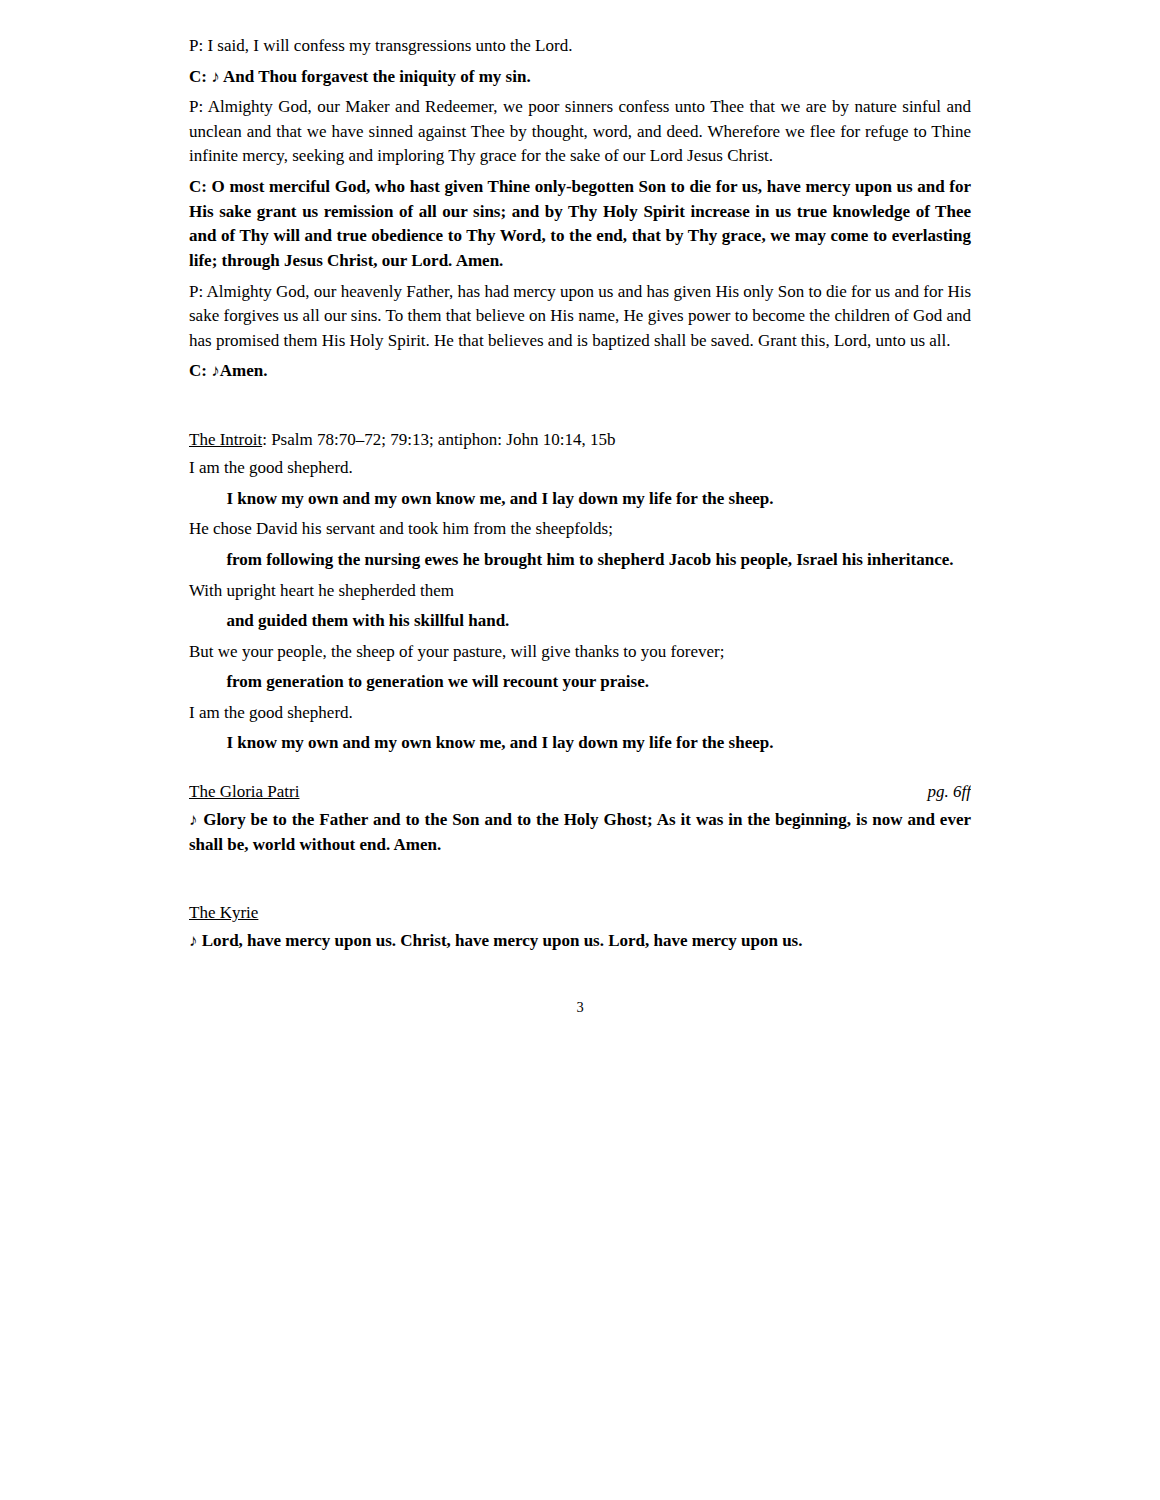P: I said, I will confess my transgressions unto the Lord.
C: ♪ And Thou forgavest the iniquity of my sin.
P: Almighty God, our Maker and Redeemer, we poor sinners confess unto Thee that we are by nature sinful and unclean and that we have sinned against Thee by thought, word, and deed. Wherefore we flee for refuge to Thine infinite mercy, seeking and imploring Thy grace for the sake of our Lord Jesus Christ.
C: O most merciful God, who hast given Thine only-begotten Son to die for us, have mercy upon us and for His sake grant us remission of all our sins; and by Thy Holy Spirit increase in us true knowledge of Thee and of Thy will and true obedience to Thy Word, to the end, that by Thy grace, we may come to everlasting life; through Jesus Christ, our Lord. Amen.
P: Almighty God, our heavenly Father, has had mercy upon us and has given His only Son to die for us and for His sake forgives us all our sins. To them that believe on His name, He gives power to become the children of God and has promised them His Holy Spirit. He that believes and is baptized shall be saved. Grant this, Lord, unto us all.
C: ♪Amen.
The Introit
: Psalm 78:70–72; 79:13; antiphon: John 10:14, 15b
I am the good shepherd.
I know my own and my own know me, and I lay down my life for the sheep.
He chose David his servant and took him from the sheepfolds;
from following the nursing ewes he brought him to shepherd Jacob his people, Israel his inheritance.
With upright heart he shepherded them
and guided them with his skillful hand.
But we your people, the sheep of your pasture, will give thanks to you forever;
from generation to generation we will recount your praise.
I am the good shepherd.
I know my own and my own know me, and I lay down my life for the sheep.
The Gloria Patri
pg. 6ff
♪ Glory be to the Father and to the Son and to the Holy Ghost; As it was in the beginning, is now and ever shall be, world without end. Amen.
The Kyrie
♪ Lord, have mercy upon us. Christ, have mercy upon us. Lord, have mercy upon us.
3